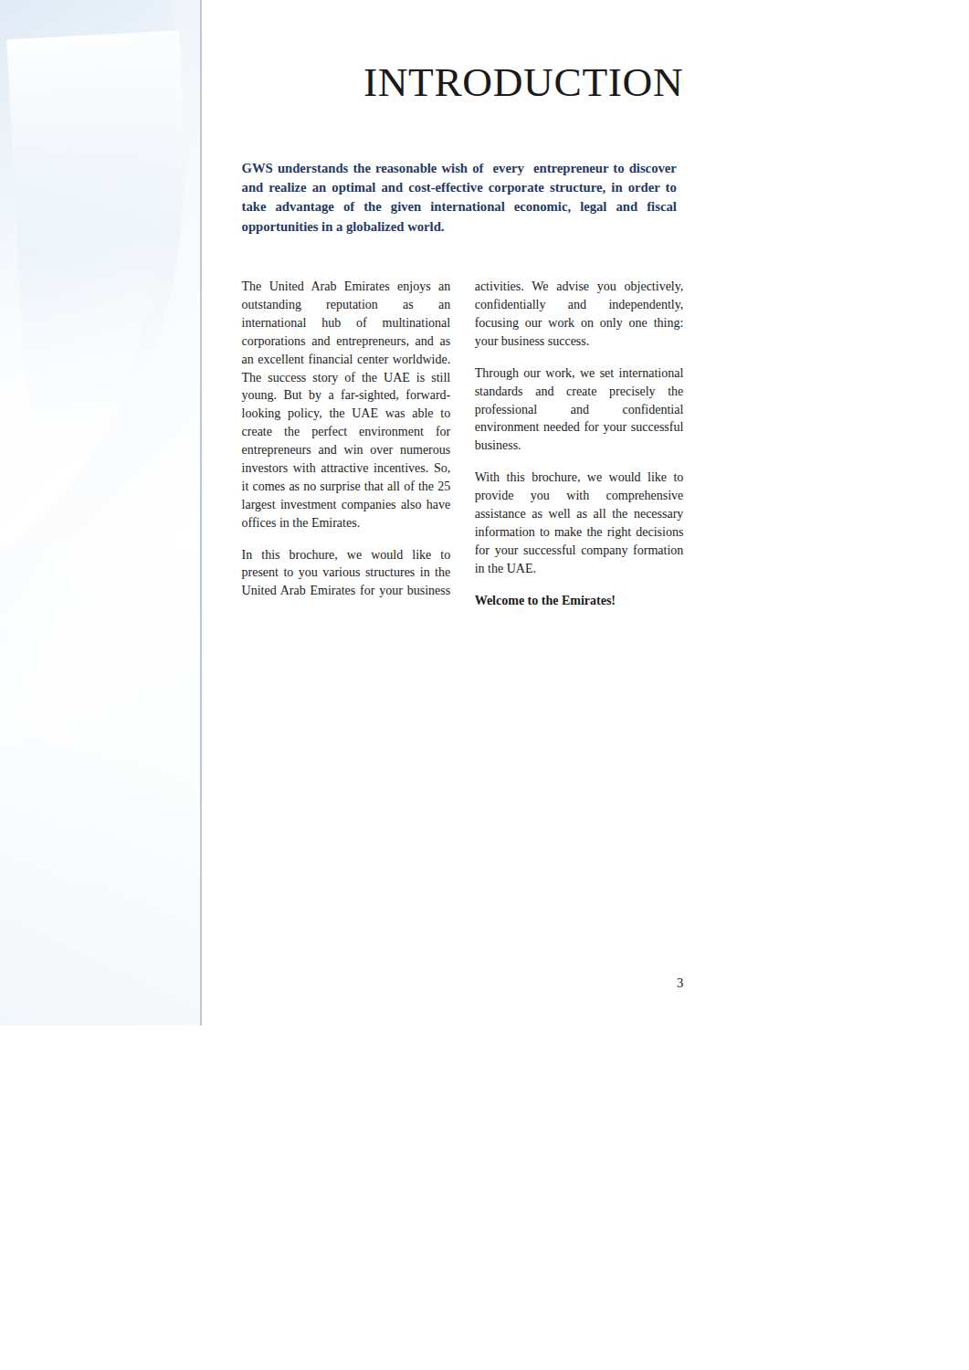INTRODUCTION
GWS understands the reasonable wish of every entrepreneur to discover and realize an optimal and cost-effective corporate structure, in order to take advantage of the given international economic, legal and fiscal opportunities in a globalized world.
The United Arab Emirates enjoys an outstanding reputation as an international hub of multinational corporations and entrepreneurs, and as an excellent financial center worldwide. The success story of the UAE is still young. But by a far-sighted, forward-looking policy, the UAE was able to create the perfect environment for entrepreneurs and win over numerous investors with attractive incentives. So, it comes as no surprise that all of the 25 largest investment companies also have offices in the Emirates.
In this brochure, we would like to present to you various structures in the United Arab Emirates for your business activities. We advise you objectively, confidentially and independently, focusing our work on only one thing: your business success.
Through our work, we set international standards and create precisely the professional and confidential environment needed for your successful business.
With this brochure, we would like to provide you with comprehensive assistance as well as all the necessary information to make the right decisions for your successful company formation in the UAE.
Welcome to the Emirates!
3